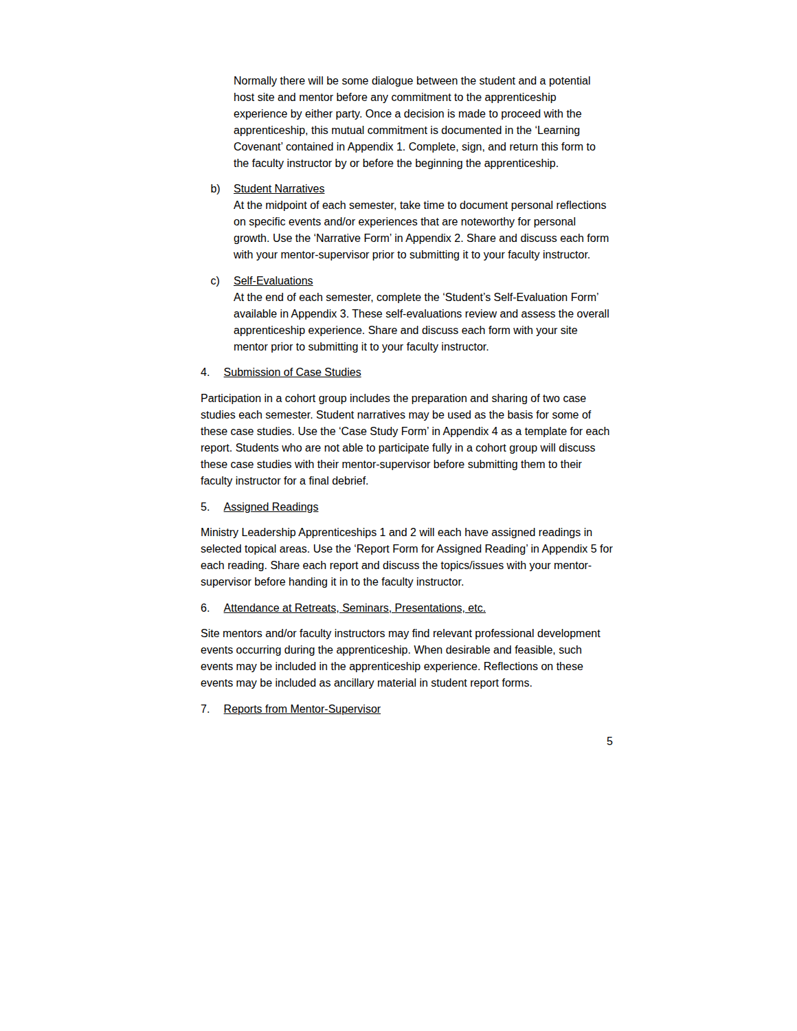Normally there will be some dialogue between the student and a potential host site and mentor before any commitment to the apprenticeship experience by either party. Once a decision is made to proceed with the apprenticeship, this mutual commitment is documented in the ‘Learning Covenant’ contained in Appendix 1. Complete, sign, and return this form to the faculty instructor by or before the beginning the apprenticeship.
b)
Student Narratives
At the midpoint of each semester, take time to document personal reflections on specific events and/or experiences that are noteworthy for personal growth. Use the ‘Narrative Form’ in Appendix 2. Share and discuss each form with your mentor-supervisor prior to submitting it to your faculty instructor.
c)
Self-Evaluations
At the end of each semester, complete the ‘Student’s Self-Evaluation Form’ available in Appendix 3. These self-evaluations review and assess the overall apprenticeship experience. Share and discuss each form with your site mentor prior to submitting it to your faculty instructor.
4.
Submission of Case Studies
Participation in a cohort group includes the preparation and sharing of two case studies each semester. Student narratives may be used as the basis for some of these case studies. Use the ‘Case Study Form’ in Appendix 4 as a template for each report. Students who are not able to participate fully in a cohort group will discuss these case studies with their mentor-supervisor before submitting them to their faculty instructor for a final debrief.
5.
Assigned Readings
Ministry Leadership Apprenticeships 1 and 2 will each have assigned readings in selected topical areas. Use the ‘Report Form for Assigned Reading’ in Appendix 5 for each reading. Share each report and discuss the topics/issues with your mentor-supervisor before handing it in to the faculty instructor.
6.
Attendance at Retreats, Seminars, Presentations, etc.
Site mentors and/or faculty instructors may find relevant professional development events occurring during the apprenticeship. When desirable and feasible, such events may be included in the apprenticeship experience. Reflections on these events may be included as ancillary material in student report forms.
7.
Reports from Mentor-Supervisor
5